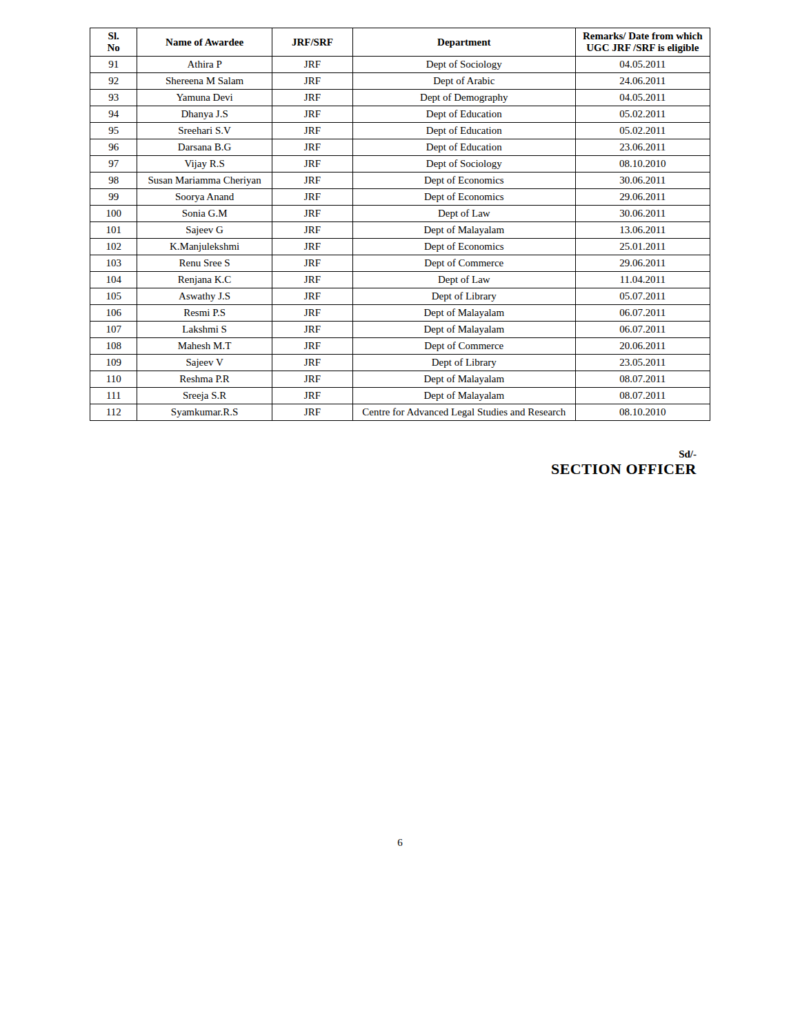| Sl. No | Name of Awardee | JRF/SRF | Department | Remarks/ Date from which UGC JRF /SRF is eligible |
| --- | --- | --- | --- | --- |
| 91 | Athira P | JRF | Dept of Sociology | 04.05.2011 |
| 92 | Shereena M Salam | JRF | Dept of Arabic | 24.06.2011 |
| 93 | Yamuna Devi | JRF | Dept of Demography | 04.05.2011 |
| 94 | Dhanya J.S | JRF | Dept of Education | 05.02.2011 |
| 95 | Sreehari S.V | JRF | Dept of Education | 05.02.2011 |
| 96 | Darsana B.G | JRF | Dept of Education | 23.06.2011 |
| 97 | Vijay R.S | JRF | Dept of Sociology | 08.10.2010 |
| 98 | Susan Mariamma Cheriyan | JRF | Dept of Economics | 30.06.2011 |
| 99 | Soorya Anand | JRF | Dept of Economics | 29.06.2011 |
| 100 | Sonia G.M | JRF | Dept of Law | 30.06.2011 |
| 101 | Sajeev G | JRF | Dept of Malayalam | 13.06.2011 |
| 102 | K.Manjulekshmi | JRF | Dept of Economics | 25.01.2011 |
| 103 | Renu Sree S | JRF | Dept of Commerce | 29.06.2011 |
| 104 | Renjana K.C | JRF | Dept of Law | 11.04.2011 |
| 105 | Aswathy J.S | JRF | Dept of Library | 05.07.2011 |
| 106 | Resmi P.S | JRF | Dept of Malayalam | 06.07.2011 |
| 107 | Lakshmi S | JRF | Dept of Malayalam | 06.07.2011 |
| 108 | Mahesh M.T | JRF | Dept of Commerce | 20.06.2011 |
| 109 | Sajeev V | JRF | Dept of Library | 23.05.2011 |
| 110 | Reshma P.R | JRF | Dept of Malayalam | 08.07.2011 |
| 111 | Sreeja S.R | JRF | Dept of Malayalam | 08.07.2011 |
| 112 | Syamkumar.R.S | JRF | Centre for Advanced Legal Studies and Research | 08.10.2010 |
Sd/-
SECTION OFFICER
6